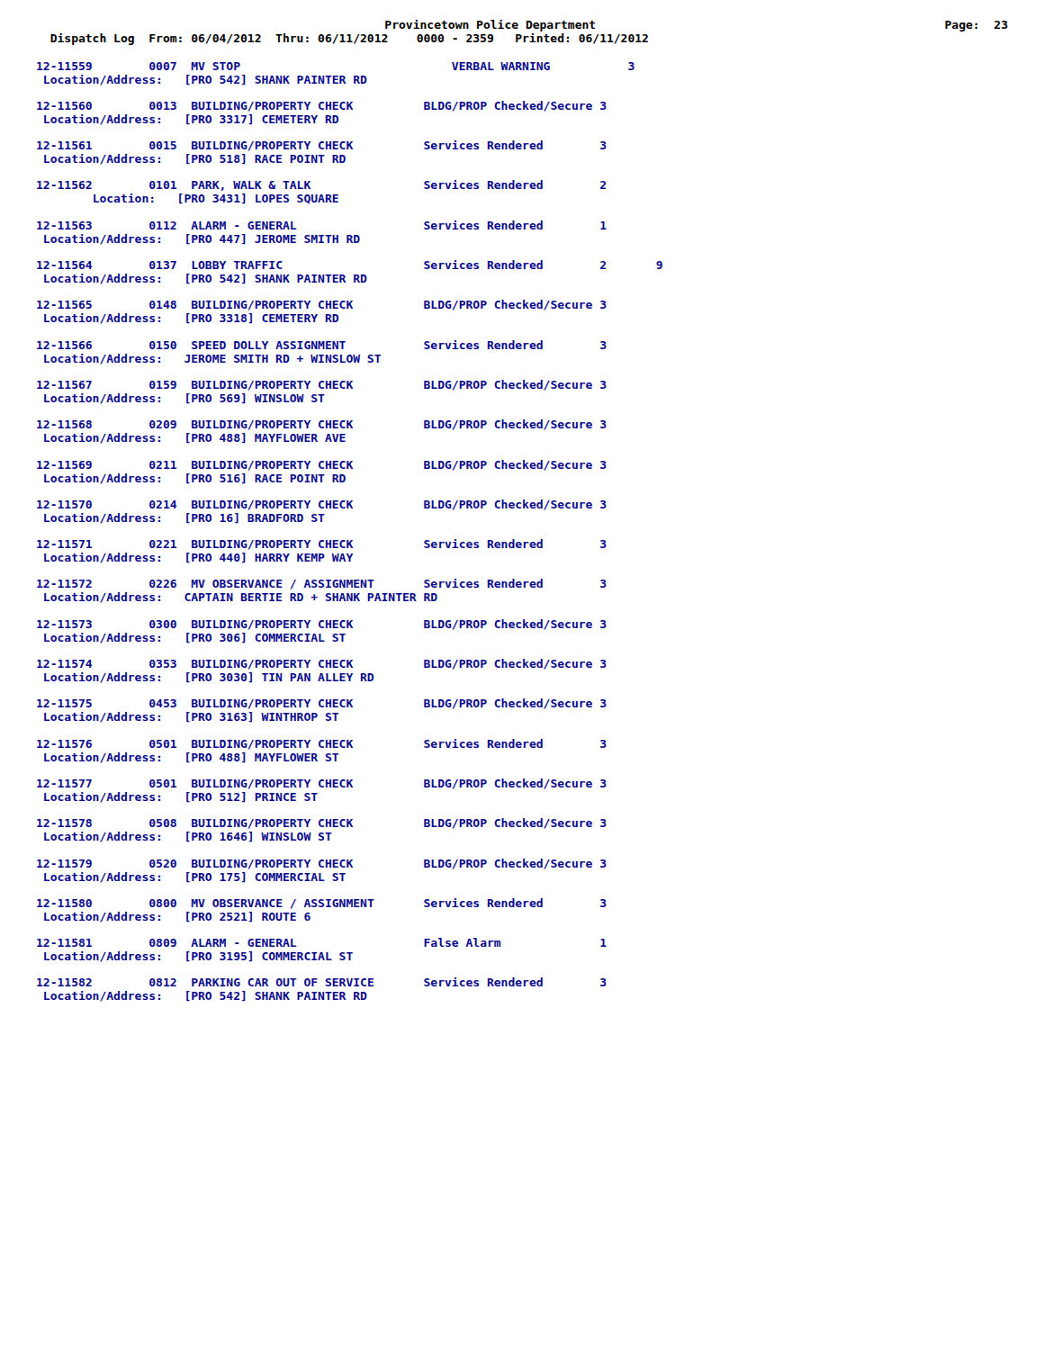Provincetown Police Department
Page: 23
Dispatch Log From: 06/04/2012 Thru: 06/11/2012 0000 - 2359 Printed: 06/11/2012
12-11559 0007 MV STOP VERBAL WARNING 3 Location/Address: [PRO 542] SHANK PAINTER RD
12-11560 0013 BUILDING/PROPERTY CHECK BLDG/PROP Checked/Secure 3 Location/Address: [PRO 3317] CEMETERY RD
12-11561 0015 BUILDING/PROPERTY CHECK Services Rendered 3 Location/Address: [PRO 518] RACE POINT RD
12-11562 0101 PARK, WALK & TALK Services Rendered 2 Location: [PRO 3431] LOPES SQUARE
12-11563 0112 ALARM - GENERAL Services Rendered 1 Location/Address: [PRO 447] JEROME SMITH RD
12-11564 0137 LOBBY TRAFFIC Services Rendered 2 9 Location/Address: [PRO 542] SHANK PAINTER RD
12-11565 0148 BUILDING/PROPERTY CHECK BLDG/PROP Checked/Secure 3 Location/Address: [PRO 3318] CEMETERY RD
12-11566 0150 SPEED DOLLY ASSIGNMENT Services Rendered 3 Location/Address: JEROME SMITH RD + WINSLOW ST
12-11567 0159 BUILDING/PROPERTY CHECK BLDG/PROP Checked/Secure 3 Location/Address: [PRO 569] WINSLOW ST
12-11568 0209 BUILDING/PROPERTY CHECK BLDG/PROP Checked/Secure 3 Location/Address: [PRO 488] MAYFLOWER AVE
12-11569 0211 BUILDING/PROPERTY CHECK BLDG/PROP Checked/Secure 3 Location/Address: [PRO 516] RACE POINT RD
12-11570 0214 BUILDING/PROPERTY CHECK BLDG/PROP Checked/Secure 3 Location/Address: [PRO 16] BRADFORD ST
12-11571 0221 BUILDING/PROPERTY CHECK Services Rendered 3 Location/Address: [PRO 440] HARRY KEMP WAY
12-11572 0226 MV OBSERVANCE / ASSIGNMENT Services Rendered 3 Location/Address: CAPTAIN BERTIE RD + SHANK PAINTER RD
12-11573 0300 BUILDING/PROPERTY CHECK BLDG/PROP Checked/Secure 3 Location/Address: [PRO 306] COMMERCIAL ST
12-11574 0353 BUILDING/PROPERTY CHECK BLDG/PROP Checked/Secure 3 Location/Address: [PRO 3030] TIN PAN ALLEY RD
12-11575 0453 BUILDING/PROPERTY CHECK BLDG/PROP Checked/Secure 3 Location/Address: [PRO 3163] WINTHROP ST
12-11576 0501 BUILDING/PROPERTY CHECK Services Rendered 3 Location/Address: [PRO 488] MAYFLOWER ST
12-11577 0501 BUILDING/PROPERTY CHECK BLDG/PROP Checked/Secure 3 Location/Address: [PRO 512] PRINCE ST
12-11578 0508 BUILDING/PROPERTY CHECK BLDG/PROP Checked/Secure 3 Location/Address: [PRO 1646] WINSLOW ST
12-11579 0520 BUILDING/PROPERTY CHECK BLDG/PROP Checked/Secure 3 Location/Address: [PRO 175] COMMERCIAL ST
12-11580 0800 MV OBSERVANCE / ASSIGNMENT Services Rendered 3 Location/Address: [PRO 2521] ROUTE 6
12-11581 0809 ALARM - GENERAL False Alarm 1 Location/Address: [PRO 3195] COMMERCIAL ST
12-11582 0812 PARKING CAR OUT OF SERVICE Services Rendered 3 Location/Address: [PRO 542] SHANK PAINTER RD